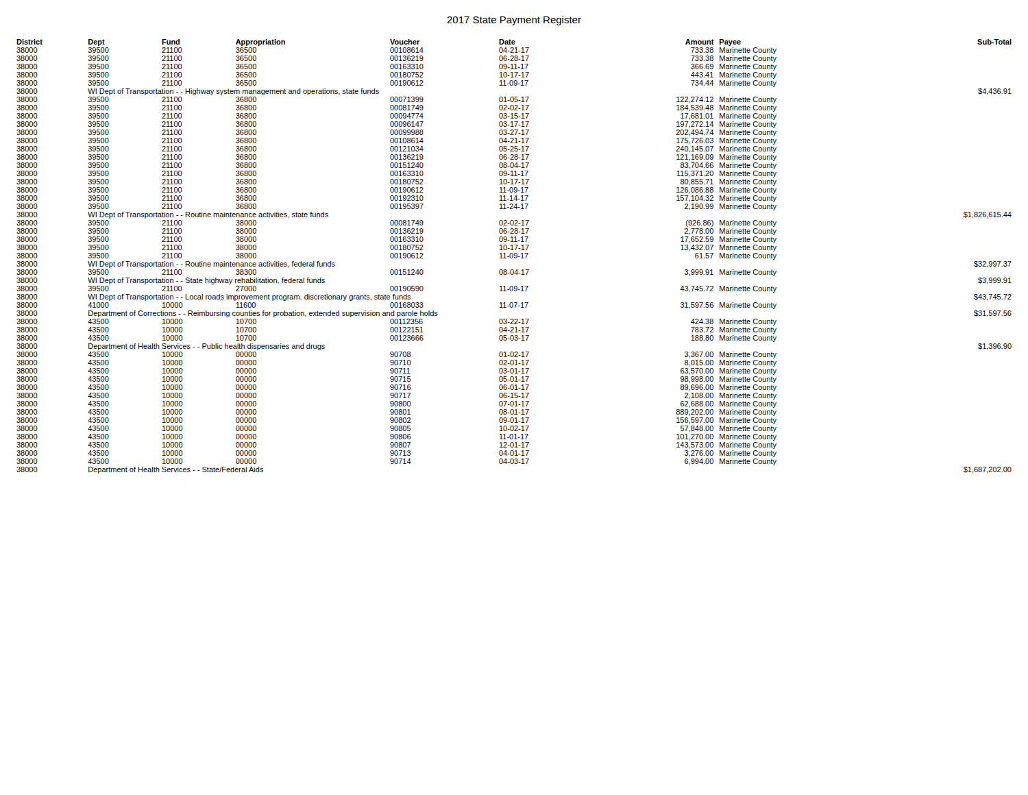2017 State Payment Register
| District | Dept | Fund | Appropriation | Voucher | Date | Amount | Payee | Sub-Total |
| --- | --- | --- | --- | --- | --- | --- | --- | --- |
| 38000 | 39500 | 21100 | 36500 | 00108614 | 04-21-17 | 733.38 | Marinette County | |
| 38000 | 39500 | 21100 | 36500 | 00136219 | 06-28-17 | 733.38 | Marinette County | |
| 38000 | 39500 | 21100 | 36500 | 00163310 | 09-11-17 | 366.69 | Marinette County | |
| 38000 | 39500 | 21100 | 36500 | 00180752 | 10-17-17 | 443.41 | Marinette County | |
| 38000 | 39500 | 21100 | 36500 | 00190612 | 11-09-17 | 734.44 | Marinette County | |
| 38000 | WI Dept of Transportation - - Highway system management and operations, state funds | $4,436.91 |
| 38000 | 39500 | 21100 | 36800 | 00071399 | 01-05-17 | 122,274.12 | Marinette County | |
| 38000 | 39500 | 21100 | 36800 | 00081749 | 02-02-17 | 184,539.48 | Marinette County | |
| 38000 | 39500 | 21100 | 36800 | 00094774 | 03-15-17 | 17,681.01 | Marinette County | |
| 38000 | 39500 | 21100 | 36800 | 00096147 | 03-17-17 | 197,272.14 | Marinette County | |
| 38000 | 39500 | 21100 | 36800 | 00099988 | 03-27-17 | 202,494.74 | Marinette County | |
| 38000 | 39500 | 21100 | 36800 | 00108614 | 04-21-17 | 175,726.03 | Marinette County | |
| 38000 | 39500 | 21100 | 36800 | 00121034 | 05-25-17 | 240,145.07 | Marinette County | |
| 38000 | 39500 | 21100 | 36800 | 00136219 | 06-28-17 | 121,169.09 | Marinette County | |
| 38000 | 39500 | 21100 | 36800 | 00151240 | 08-04-17 | 83,704.66 | Marinette County | |
| 38000 | 39500 | 21100 | 36800 | 00163310 | 09-11-17 | 115,371.20 | Marinette County | |
| 38000 | 39500 | 21100 | 36800 | 00180752 | 10-17-17 | 80,855.71 | Marinette County | |
| 38000 | 39500 | 21100 | 36800 | 00190612 | 11-09-17 | 126,086.88 | Marinette County | |
| 38000 | 39500 | 21100 | 36800 | 00192310 | 11-14-17 | 157,104.32 | Marinette County | |
| 38000 | 39500 | 21100 | 36800 | 00195397 | 11-24-17 | 2,190.99 | Marinette County | |
| 38000 | WI Dept of Transportation - - Routine maintenance activities, state funds | $1,826,615.44 |
| 38000 | 39500 | 21100 | 38000 | 00081749 | 02-02-17 | (926.86) | Marinette County | |
| 38000 | 39500 | 21100 | 38000 | 00136219 | 06-28-17 | 2,778.00 | Marinette County | |
| 38000 | 39500 | 21100 | 38000 | 00163310 | 09-11-17 | 17,652.59 | Marinette County | |
| 38000 | 39500 | 21100 | 38000 | 00180752 | 10-17-17 | 13,432.07 | Marinette County | |
| 38000 | 39500 | 21100 | 38000 | 00190612 | 11-09-17 | 61.57 | Marinette County | |
| 38000 | WI Dept of Transportation - - Routine maintenance activities, federal funds | $32,997.37 |
| 38000 | 39500 | 21100 | 38300 | 00151240 | 08-04-17 | 3,999.91 | Marinette County | |
| 38000 | WI Dept of Transportation - - State highway rehabilitation, federal funds | $3,999.91 |
| 38000 | 39500 | 21100 | 27000 | 00190590 | 11-09-17 | 43,745.72 | Marinette County | |
| 38000 | WI Dept of Transportation - - Local roads improvement program. discretionary grants, state funds | $43,745.72 |
| 38000 | 41000 | 10000 | 11600 | 00168033 | 11-07-17 | 31,597.56 | Marinette County | |
| 38000 | Department of Corrections - - Reimbursing counties for probation, extended supervision and parole holds | $31,597.56 |
| 38000 | 43500 | 10000 | 10700 | 00112356 | 03-22-17 | 424.38 | Marinette County | |
| 38000 | 43500 | 10000 | 10700 | 00122151 | 04-21-17 | 783.72 | Marinette County | |
| 38000 | 43500 | 10000 | 10700 | 00123666 | 05-03-17 | 188.80 | Marinette County | |
| 38000 | Department of Health Services - - Public health dispensaries and drugs | $1,396.90 |
| 38000 | 43500 | 10000 | 00000 | 90708 | 01-02-17 | 3,367.00 | Marinette County | |
| 38000 | 43500 | 10000 | 00000 | 90710 | 02-01-17 | 8,015.00 | Marinette County | |
| 38000 | 43500 | 10000 | 00000 | 90711 | 03-01-17 | 63,570.00 | Marinette County | |
| 38000 | 43500 | 10000 | 00000 | 90715 | 05-01-17 | 98,998.00 | Marinette County | |
| 38000 | 43500 | 10000 | 00000 | 90716 | 06-01-17 | 89,696.00 | Marinette County | |
| 38000 | 43500 | 10000 | 00000 | 90717 | 06-15-17 | 2,108.00 | Marinette County | |
| 38000 | 43500 | 10000 | 00000 | 90800 | 07-01-17 | 62,688.00 | Marinette County | |
| 38000 | 43500 | 10000 | 00000 | 90801 | 08-01-17 | 889,202.00 | Marinette County | |
| 38000 | 43500 | 10000 | 00000 | 90802 | 09-01-17 | 156,597.00 | Marinette County | |
| 38000 | 43500 | 10000 | 00000 | 90805 | 10-02-17 | 57,848.00 | Marinette County | |
| 38000 | 43500 | 10000 | 00000 | 90806 | 11-01-17 | 101,270.00 | Marinette County | |
| 38000 | 43500 | 10000 | 00000 | 90807 | 12-01-17 | 143,573.00 | Marinette County | |
| 38000 | 43500 | 10000 | 00000 | 90713 | 04-01-17 | 3,276.00 | Marinette County | |
| 38000 | 43500 | 10000 | 00000 | 90714 | 04-03-17 | 6,994.00 | Marinette County | |
| 38000 | Department of Health Services - - State/Federal Aids | $1,687,202.00 |